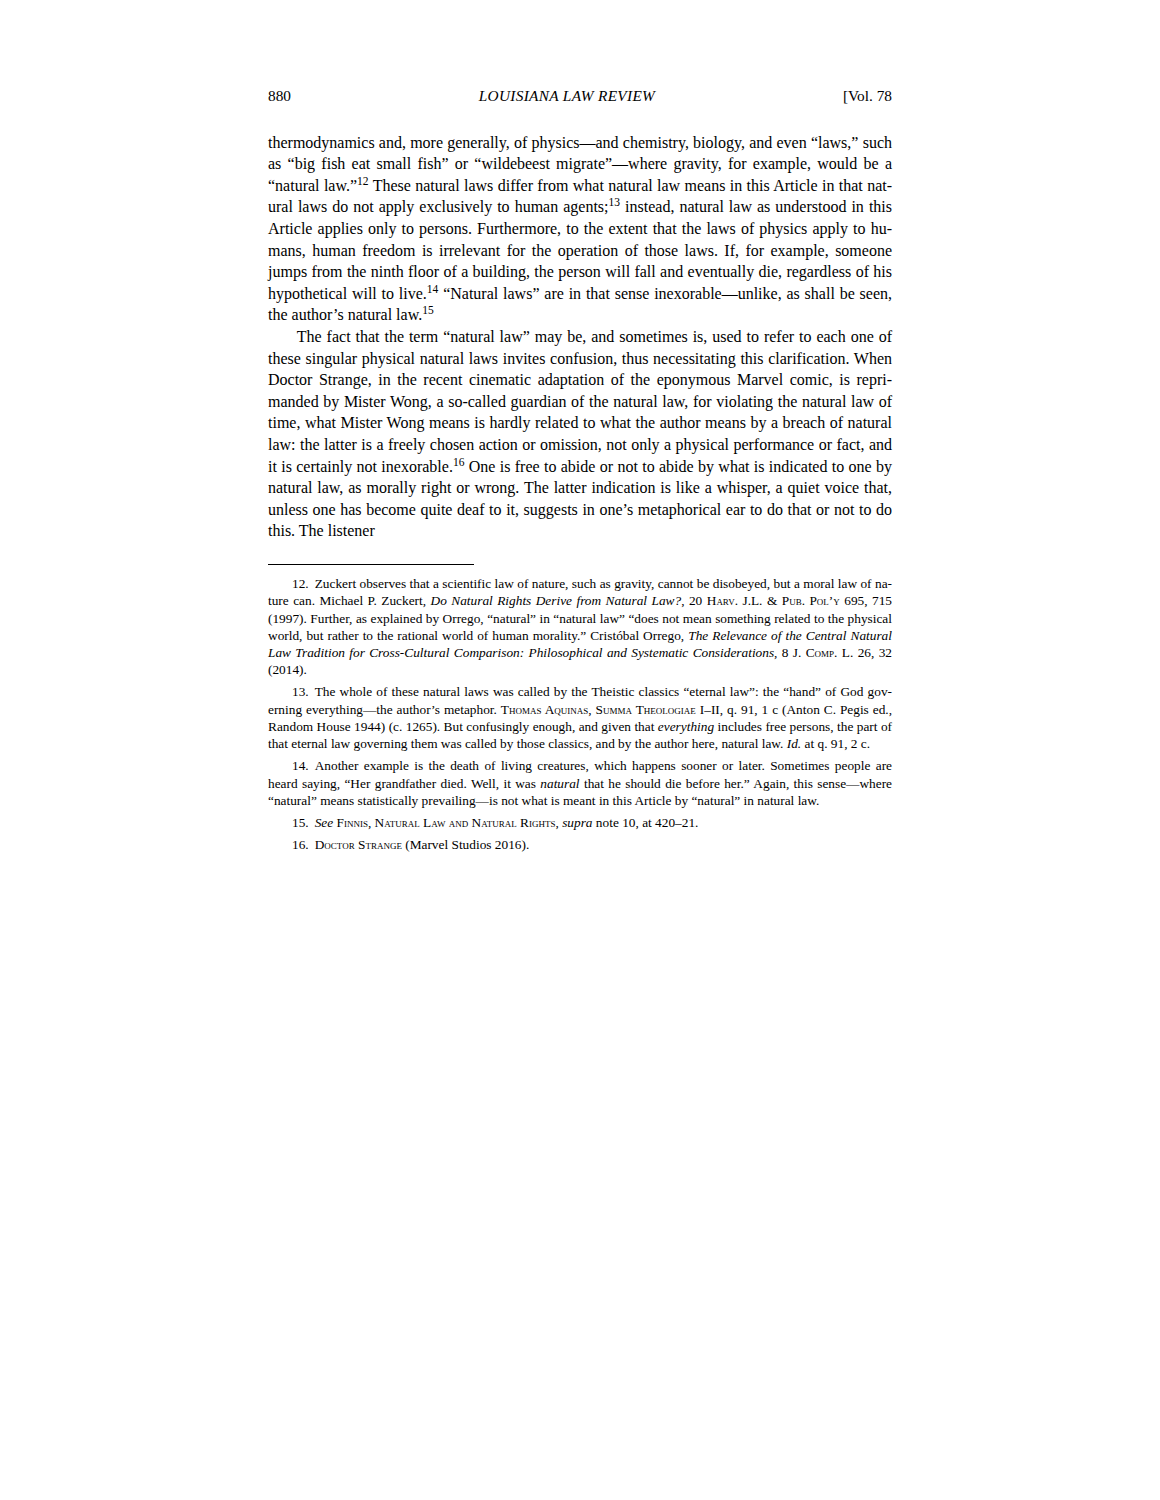880 LOUISIANA LAW REVIEW [Vol. 78
thermodynamics and, more generally, of physics—and chemistry, biology, and even “laws,” such as “big fish eat small fish” or “wildebeest migrate”—where gravity, for example, would be a “natural law.”12 These natural laws differ from what natural law means in this Article in that natural laws do not apply exclusively to human agents;13 instead, natural law as understood in this Article applies only to persons. Furthermore, to the extent that the laws of physics apply to humans, human freedom is irrelevant for the operation of those laws. If, for example, someone jumps from the ninth floor of a building, the person will fall and eventually die, regardless of his hypothetical will to live.14 “Natural laws” are in that sense inexorable—unlike, as shall be seen, the author’s natural law.15
The fact that the term “natural law” may be, and sometimes is, used to refer to each one of these singular physical natural laws invites confusion, thus necessitating this clarification. When Doctor Strange, in the recent cinematic adaptation of the eponymous Marvel comic, is reprimanded by Mister Wong, a so-called guardian of the natural law, for violating the natural law of time, what Mister Wong means is hardly related to what the author means by a breach of natural law: the latter is a freely chosen action or omission, not only a physical performance or fact, and it is certainly not inexorable.16 One is free to abide or not to abide by what is indicated to one by natural law, as morally right or wrong. The latter indication is like a whisper, a quiet voice that, unless one has become quite deaf to it, suggests in one’s metaphorical ear to do that or not to do this. The listener
12. Zuckert observes that a scientific law of nature, such as gravity, cannot be disobeyed, but a moral law of nature can. Michael P. Zuckert, Do Natural Rights Derive from Natural Law?, 20 Harv. J.L. & Pub. Pol’y 695, 715 (1997). Further, as explained by Orrego, “natural” in “natural law” “does not mean something related to the physical world, but rather to the rational world of human morality.” Cristóbal Orrego, The Relevance of the Central Natural Law Tradition for Cross-Cultural Comparison: Philosophical and Systematic Considerations, 8 J. Comp. L. 26, 32 (2014).
13. The whole of these natural laws was called by the Theistic classics “eternal law”: the “hand” of God governing everything—the author’s metaphor. Thomas Aquinas, Summa Theologiae I–II, q. 91, 1 c (Anton C. Pegis ed., Random House 1944) (c. 1265). But confusingly enough, and given that everything includes free persons, the part of that eternal law governing them was called by those classics, and by the author here, natural law. Id. at q. 91, 2 c.
14. Another example is the death of living creatures, which happens sooner or later. Sometimes people are heard saying, “Her grandfather died. Well, it was natural that he should die before her.” Again, this sense—where “natural” means statistically prevailing—is not what is meant in this Article by “natural” in natural law.
15. See Finnis, Natural Law and Natural Rights, supra note 10, at 420–21.
16. Doctor Strange (Marvel Studios 2016).